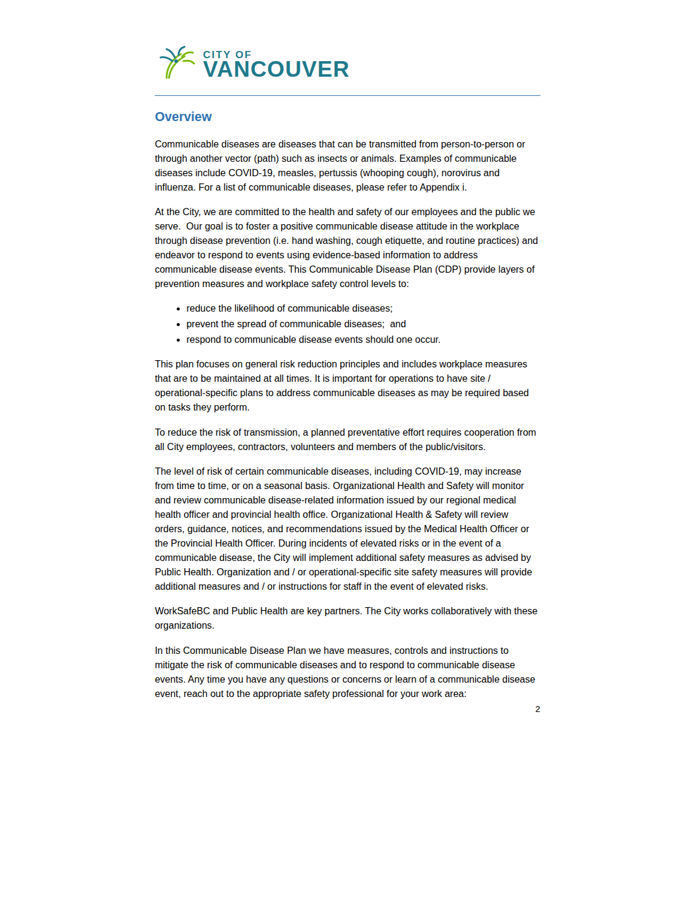CITY OF VANCOUVER
Overview
Communicable diseases are diseases that can be transmitted from person-to-person or through another vector (path) such as insects or animals. Examples of communicable diseases include COVID-19, measles, pertussis (whooping cough), norovirus and influenza. For a list of communicable diseases, please refer to Appendix i.
At the City, we are committed to the health and safety of our employees and the public we serve. Our goal is to foster a positive communicable disease attitude in the workplace through disease prevention (i.e. hand washing, cough etiquette, and routine practices) and endeavor to respond to events using evidence-based information to address communicable disease events. This Communicable Disease Plan (CDP) provide layers of prevention measures and workplace safety control levels to:
reduce the likelihood of communicable diseases;
prevent the spread of communicable diseases; and
respond to communicable disease events should one occur.
This plan focuses on general risk reduction principles and includes workplace measures that are to be maintained at all times. It is important for operations to have site / operational-specific plans to address communicable diseases as may be required based on tasks they perform.
To reduce the risk of transmission, a planned preventative effort requires cooperation from all City employees, contractors, volunteers and members of the public/visitors.
The level of risk of certain communicable diseases, including COVID-19, may increase from time to time, or on a seasonal basis. Organizational Health and Safety will monitor and review communicable disease-related information issued by our regional medical health officer and provincial health office. Organizational Health & Safety will review orders, guidance, notices, and recommendations issued by the Medical Health Officer or the Provincial Health Officer. During incidents of elevated risks or in the event of a communicable disease, the City will implement additional safety measures as advised by Public Health. Organization and / or operational-specific site safety measures will provide additional measures and / or instructions for staff in the event of elevated risks.
WorkSafeBC and Public Health are key partners. The City works collaboratively with these organizations.
In this Communicable Disease Plan we have measures, controls and instructions to mitigate the risk of communicable diseases and to respond to communicable disease events. Any time you have any questions or concerns or learn of a communicable disease event, reach out to the appropriate safety professional for your work area:
2